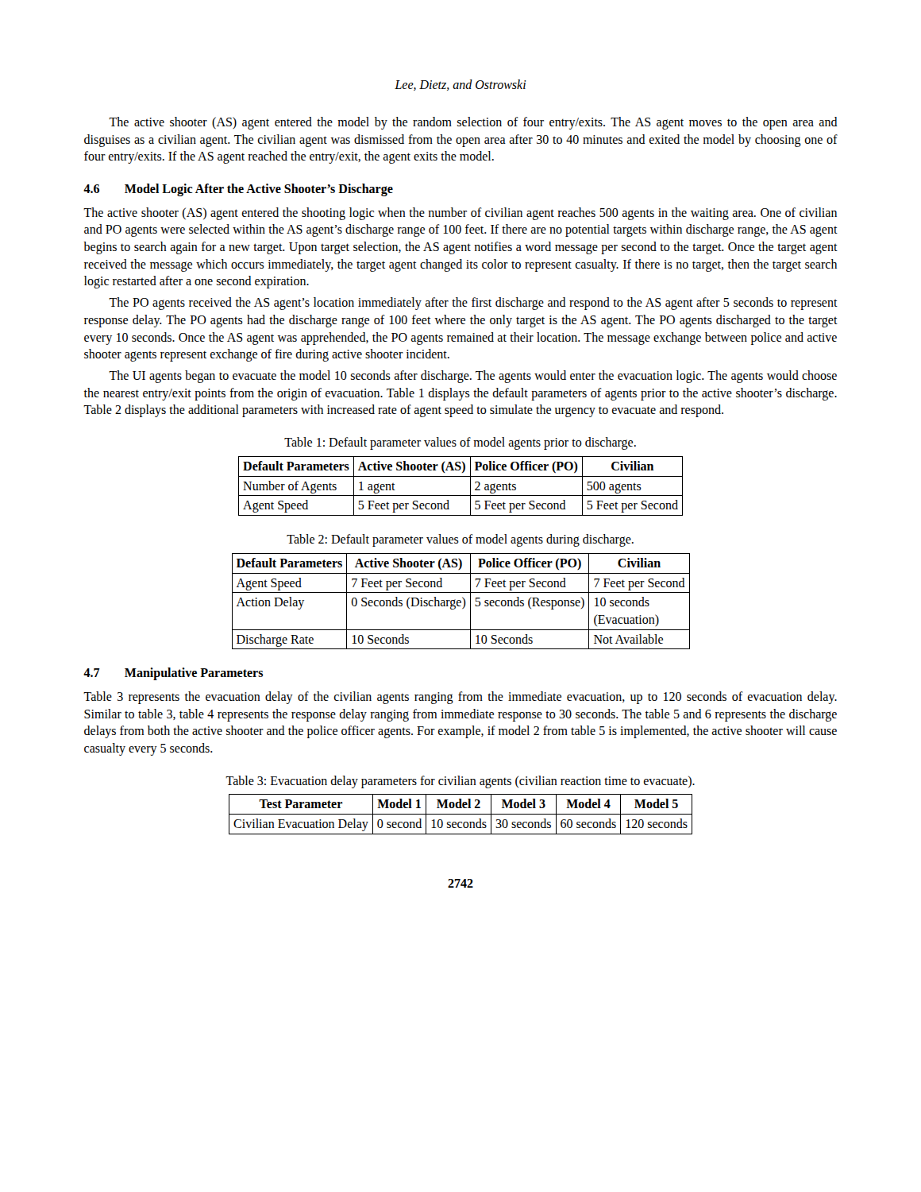Lee, Dietz, and Ostrowski
The active shooter (AS) agent entered the model by the random selection of four entry/exits. The AS agent moves to the open area and disguises as a civilian agent. The civilian agent was dismissed from the open area after 30 to 40 minutes and exited the model by choosing one of four entry/exits. If the AS agent reached the entry/exit, the agent exits the model.
4.6 Model Logic After the Active Shooter’s Discharge
The active shooter (AS) agent entered the shooting logic when the number of civilian agent reaches 500 agents in the waiting area. One of civilian and PO agents were selected within the AS agent’s discharge range of 100 feet. If there are no potential targets within discharge range, the AS agent begins to search again for a new target. Upon target selection, the AS agent notifies a word message per second to the target. Once the target agent received the message which occurs immediately, the target agent changed its color to represent casualty. If there is no target, then the target search logic restarted after a one second expiration.
The PO agents received the AS agent’s location immediately after the first discharge and respond to the AS agent after 5 seconds to represent response delay. The PO agents had the discharge range of 100 feet where the only target is the AS agent. The PO agents discharged to the target every 10 seconds. Once the AS agent was apprehended, the PO agents remained at their location. The message exchange between police and active shooter agents represent exchange of fire during active shooter incident.
The UI agents began to evacuate the model 10 seconds after discharge. The agents would enter the evacuation logic. The agents would choose the nearest entry/exit points from the origin of evacuation. Table 1 displays the default parameters of agents prior to the active shooter’s discharge. Table 2 displays the additional parameters with increased rate of agent speed to simulate the urgency to evacuate and respond.
Table 1: Default parameter values of model agents prior to discharge.
| Default Parameters | Active Shooter (AS) | Police Officer (PO) | Civilian |
| --- | --- | --- | --- |
| Number of Agents | 1 agent | 2 agents | 500 agents |
| Agent Speed | 5 Feet per Second | 5 Feet per Second | 5 Feet per Second |
Table 2: Default parameter values of model agents during discharge.
| Default Parameters | Active Shooter (AS) | Police Officer (PO) | Civilian |
| --- | --- | --- | --- |
| Agent Speed | 7 Feet per Second | 7 Feet per Second | 7 Feet per Second |
| Action Delay | 0 Seconds (Discharge) | 5 seconds (Response) | 10 seconds (Evacuation) |
| Discharge Rate | 10 Seconds | 10 Seconds | Not Available |
4.7 Manipulative Parameters
Table 3 represents the evacuation delay of the civilian agents ranging from the immediate evacuation, up to 120 seconds of evacuation delay. Similar to table 3, table 4 represents the response delay ranging from immediate response to 30 seconds. The table 5 and 6 represents the discharge delays from both the active shooter and the police officer agents. For example, if model 2 from table 5 is implemented, the active shooter will cause casualty every 5 seconds.
Table 3: Evacuation delay parameters for civilian agents (civilian reaction time to evacuate).
| Test Parameter | Model 1 | Model 2 | Model 3 | Model 4 | Model 5 |
| --- | --- | --- | --- | --- | --- |
| Civilian Evacuation Delay | 0 second | 10 seconds | 30 seconds | 60 seconds | 120 seconds |
2742